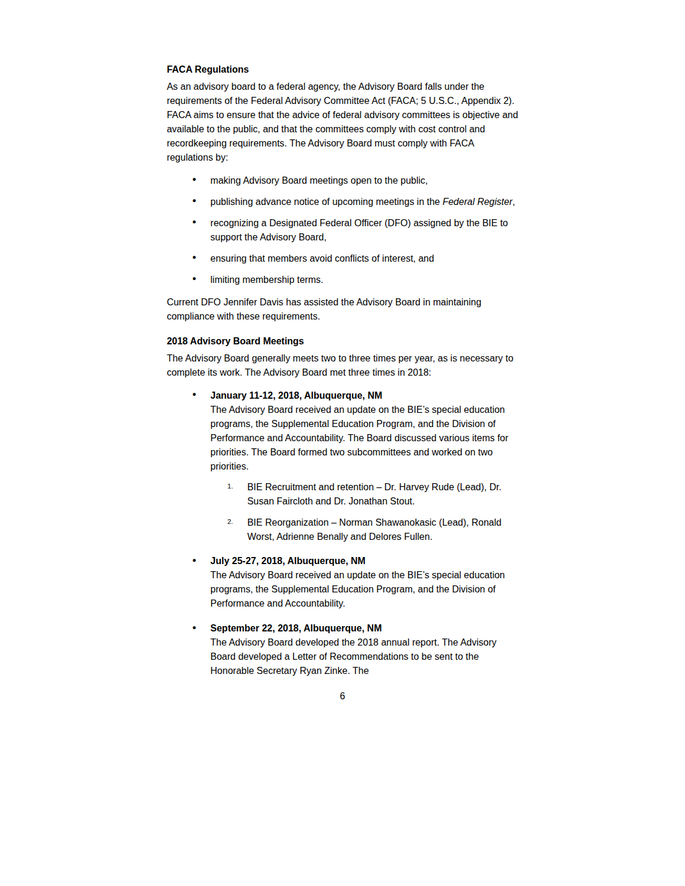FACA Regulations
As an advisory board to a federal agency, the Advisory Board falls under the requirements of the Federal Advisory Committee Act (FACA; 5 U.S.C., Appendix 2). FACA aims to ensure that the advice of federal advisory committees is objective and available to the public, and that the committees comply with cost control and recordkeeping requirements. The Advisory Board must comply with FACA regulations by:
making Advisory Board meetings open to the public,
publishing advance notice of upcoming meetings in the Federal Register,
recognizing a Designated Federal Officer (DFO) assigned by the BIE to support the Advisory Board,
ensuring that members avoid conflicts of interest, and
limiting membership terms.
Current DFO Jennifer Davis has assisted the Advisory Board in maintaining compliance with these requirements.
2018 Advisory Board Meetings
The Advisory Board generally meets two to three times per year, as is necessary to complete its work. The Advisory Board met three times in 2018:
January 11-12, 2018, Albuquerque, NM
The Advisory Board received an update on the BIE’s special education programs, the Supplemental Education Program, and the Division of Performance and Accountability. The Board discussed various items for priorities. The Board formed two subcommittees and worked on two priorities.
BIE Recruitment and retention – Dr. Harvey Rude (Lead), Dr. Susan Faircloth and Dr. Jonathan Stout.
BIE Reorganization – Norman Shawanokasic (Lead), Ronald Worst, Adrienne Benally and Delores Fullen.
July 25-27, 2018, Albuquerque, NM
The Advisory Board received an update on the BIE’s special education programs, the Supplemental Education Program, and the Division of Performance and Accountability.
September 22, 2018, Albuquerque, NM
The Advisory Board developed the 2018 annual report. The Advisory Board developed a Letter of Recommendations to be sent to the Honorable Secretary Ryan Zinke. The
6